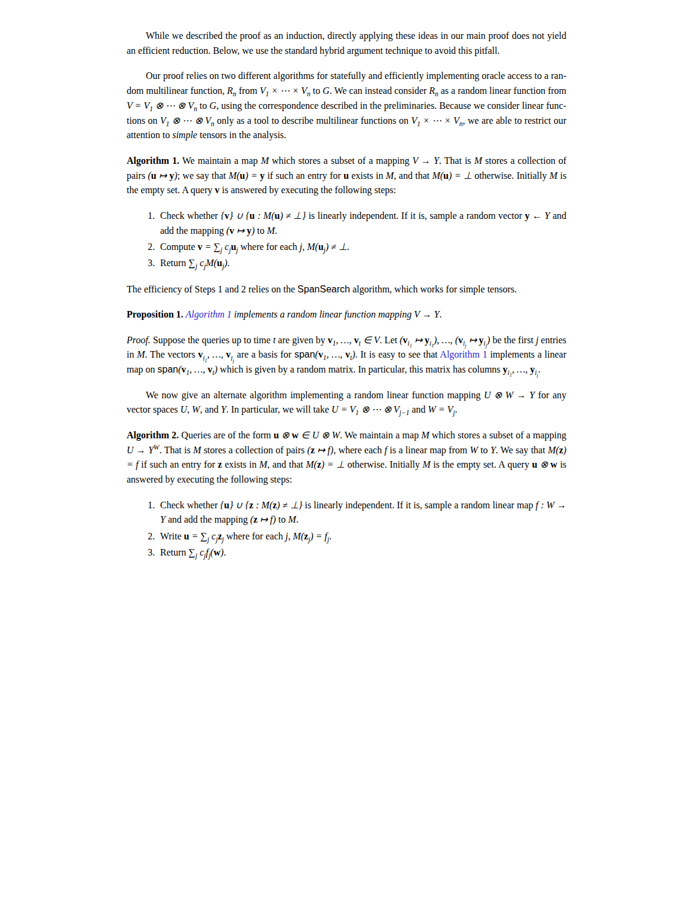While we described the proof as an induction, directly applying these ideas in our main proof does not yield an efficient reduction. Below, we use the standard hybrid argument technique to avoid this pitfall.
Our proof relies on two different algorithms for statefully and efficiently implementing oracle access to a random multilinear function, Rn from V1 × ⋯ × Vn to G. We can instead consider Rn as a random linear function from V = V1 ⊗ ⋯ ⊗ Vn to G, using the correspondence described in the preliminaries. Because we consider linear functions on V1 ⊗ ⋯ ⊗ Vn only as a tool to describe multilinear functions on V1 × ⋯ × Vn, we are able to restrict our attention to simple tensors in the analysis.
Algorithm 1. We maintain a map M which stores a subset of a mapping V → Y. That is M stores a collection of pairs (u ↦ y); we say that M(u) = y if such an entry for u exists in M, and that M(u) = ⊥ otherwise. Initially M is the empty set. A query v is answered by executing the following steps:
Check whether {v} ∪ {u : M(u) ≠ ⊥} is linearly independent. If it is, sample a random vector y ← Y and add the mapping (v ↦ y) to M.
Compute v = ∑j cjuj where for each j, M(uj) ≠ ⊥.
Return ∑j cjM(uj).
The efficiency of Steps 1 and 2 relies on the SpanSearch algorithm, which works for simple tensors.
Proposition 1. Algorithm 1 implements a random linear function mapping V → Y.
Proof. Suppose the queries up to time t are given by v1, …, vt ∈ V. Let (vi1 ↦ yi1), …, (vij ↦ yij) be the first j entries in M. The vectors vi1, …, vij are a basis for span(v1, …, vt). It is easy to see that Algorithm 1 implements a linear map on span(v1, …, vt) which is given by a random matrix. In particular, this matrix has columns yi1, …, yij.
We now give an alternate algorithm implementing a random linear function mapping U ⊗ W → Y for any vector spaces U, W, and Y. In particular, we will take U = V1 ⊗ ⋯ ⊗ Vj−1 and W = Vj.
Algorithm 2. Queries are of the form u ⊗ w ∈ U ⊗ W. We maintain a map M which stores a subset of a mapping U → YW. That is M stores a collection of pairs (z ↦ f), where each f is a linear map from W to Y. We say that M(z) = f if such an entry for z exists in M, and that M(z) = ⊥ otherwise. Initially M is the empty set. A query u ⊗ w is answered by executing the following steps:
Check whether {u} ∪ {z : M(z) ≠ ⊥} is linearly independent. If it is, sample a random linear map f : W → Y and add the mapping (z ↦ f) to M.
Write u = ∑j cjzj where for each j, M(zj) = fj.
Return ∑j cjfj(w).